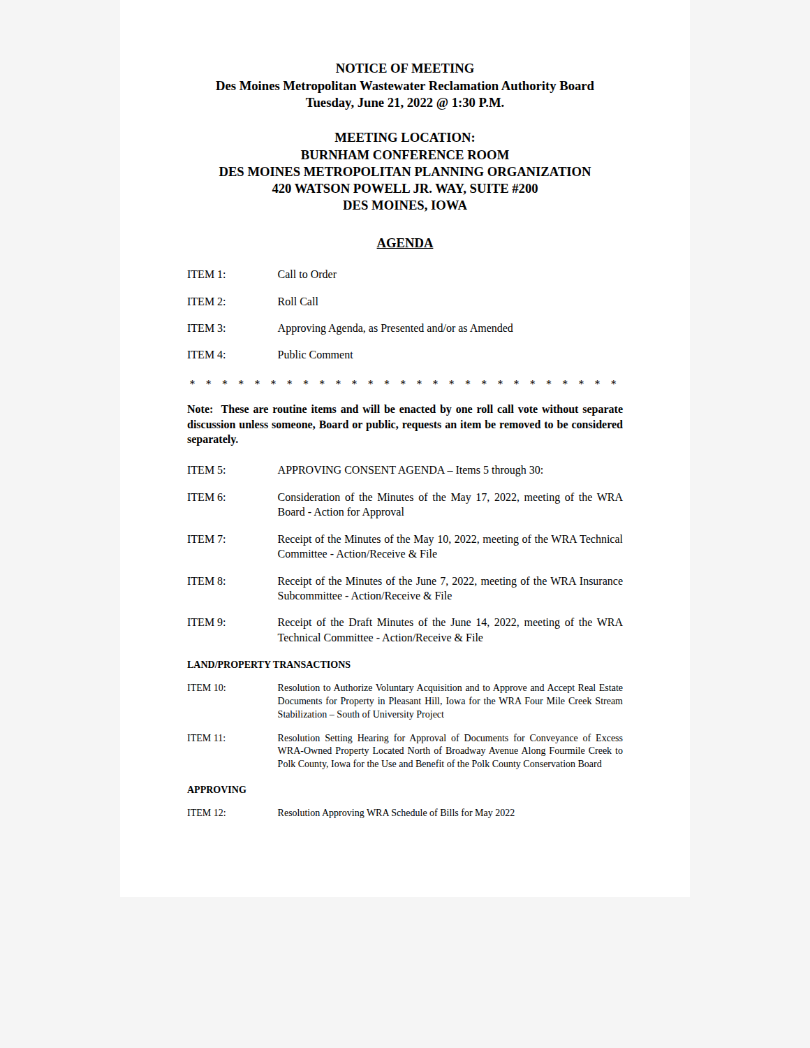NOTICE OF MEETING Des Moines Metropolitan Wastewater Reclamation Authority Board Tuesday, June 21, 2022 @ 1:30 P.M.
MEETING LOCATION: BURNHAM CONFERENCE ROOM DES MOINES METROPOLITAN PLANNING ORGANIZATION 420 WATSON POWELL JR. WAY, SUITE #200 DES MOINES, IOWA
AGENDA
| ITEM 1: | Call to Order |
| ITEM 2: | Roll Call |
| ITEM 3: | Approving Agenda, as Presented and/or as Amended |
| ITEM 4: | Public Comment |
* * * * * * * * * * * * * * * * * * * * * * * * * * *
Note: These are routine items and will be enacted by one roll call vote without separate discussion unless someone, Board or public, requests an item be removed to be considered separately.
| ITEM 5: | APPROVING CONSENT AGENDA – Items 5 through 30: |
| ITEM 6: | Consideration of the Minutes of the May 17, 2022, meeting of the WRA Board - Action for Approval |
| ITEM 7: | Receipt of the Minutes of the May 10, 2022, meeting of the WRA Technical Committee - Action/Receive & File |
| ITEM 8: | Receipt of the Minutes of the June 7, 2022, meeting of the WRA Insurance Subcommittee - Action/Receive & File |
| ITEM 9: | Receipt of the Draft Minutes of the June 14, 2022, meeting of the WRA Technical Committee - Action/Receive & File |
LAND/PROPERTY TRANSACTIONS
| ITEM 10: | Resolution to Authorize Voluntary Acquisition and to Approve and Accept Real Estate Documents for Property in Pleasant Hill, Iowa for the WRA Four Mile Creek Stream Stabilization – South of University Project |
| ITEM 11: | Resolution Setting Hearing for Approval of Documents for Conveyance of Excess WRA-Owned Property Located North of Broadway Avenue Along Fourmile Creek to Polk County, Iowa for the Use and Benefit of the Polk County Conservation Board |
APPROVING
| ITEM 12: | Resolution Approving WRA Schedule of Bills for May 2022 |